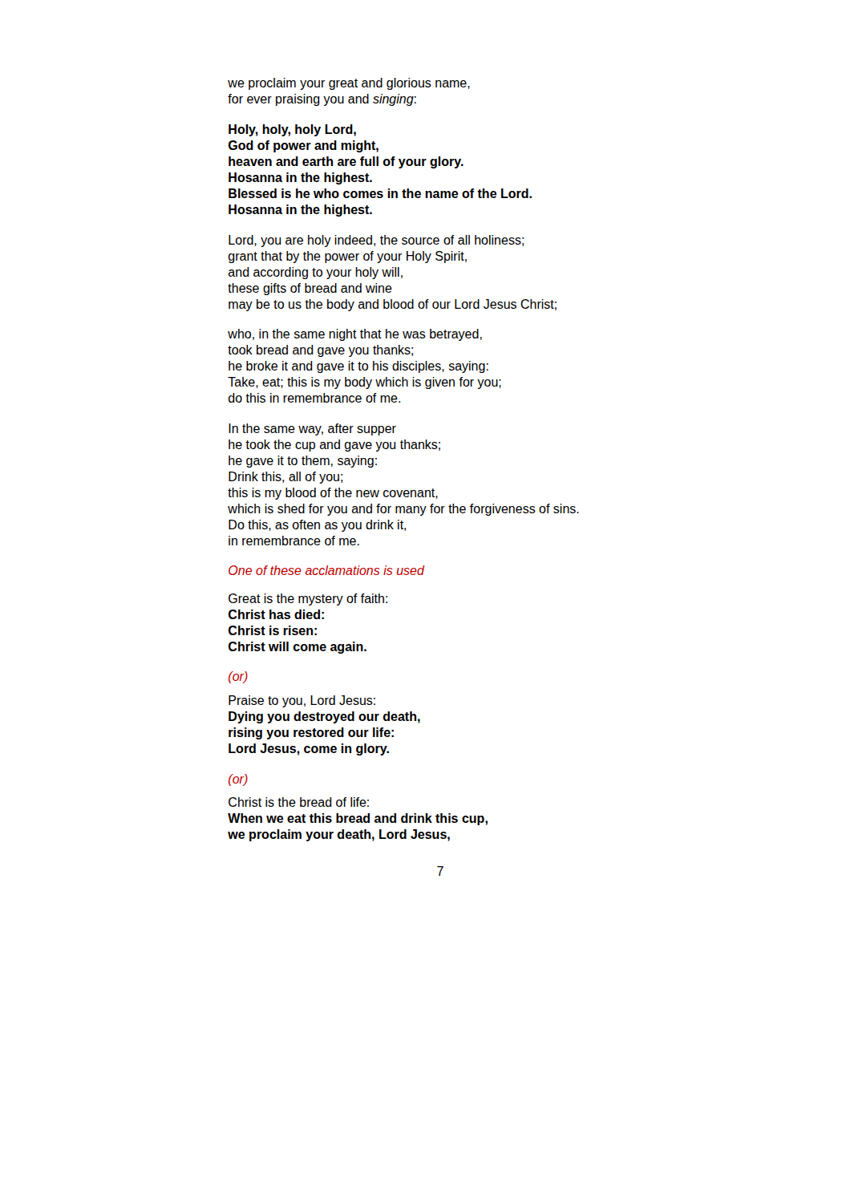we proclaim your great and glorious name,
for ever praising you and singing:
Holy, holy, holy Lord,
God of power and might,
heaven and earth are full of your glory.
Hosanna in the highest.
Blessed is he who comes in the name of the Lord.
Hosanna in the highest.
Lord, you are holy indeed, the source of all holiness;
grant that by the power of your Holy Spirit,
and according to your holy will,
these gifts of bread and wine
may be to us the body and blood of our Lord Jesus Christ;
who, in the same night that he was betrayed,
took bread and gave you thanks;
he broke it and gave it to his disciples, saying:
Take, eat; this is my body which is given for you;
do this in remembrance of me.
In the same way, after supper
he took the cup and gave you thanks;
he gave it to them, saying:
Drink this, all of you;
this is my blood of the new covenant,
which is shed for you and for many for the forgiveness of sins.
Do this, as often as you drink it,
in remembrance of me.
One of these acclamations is used
Great is the mystery of faith:
Christ has died:
Christ is risen:
Christ will come again.
(or)
Praise to you, Lord Jesus:
Dying you destroyed our death,
rising you restored our life:
Lord Jesus, come in glory.
(or)
Christ is the bread of life:
When we eat this bread and drink this cup,
we proclaim your death, Lord Jesus,
7